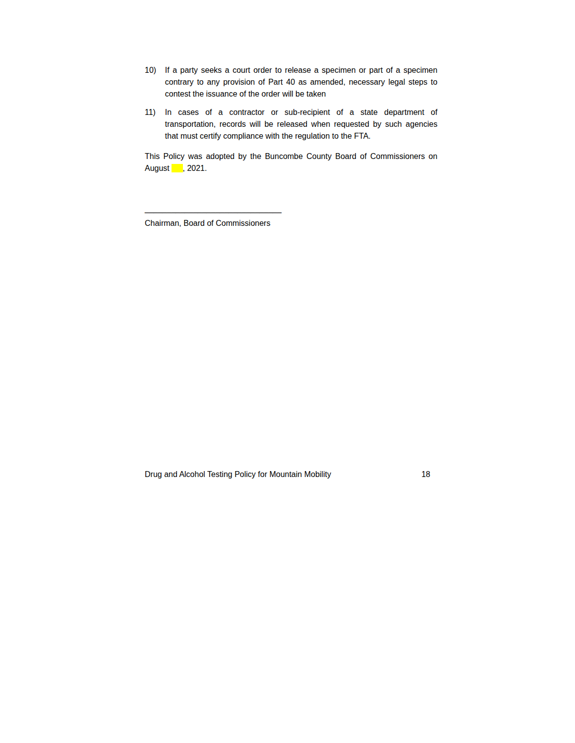10) If a party seeks a court order to release a specimen or part of a specimen contrary to any provision of Part 40 as amended, necessary legal steps to contest the issuance of the order will be taken
11) In cases of a contractor or sub-recipient of a state department of transportation, records will be released when requested by such agencies that must certify compliance with the regulation to the FTA.
This Policy was adopted by the Buncombe County Board of Commissioners on August , 2021.
_______________________________
Chairman, Board of Commissioners
Drug and Alcohol Testing Policy for Mountain Mobility 18